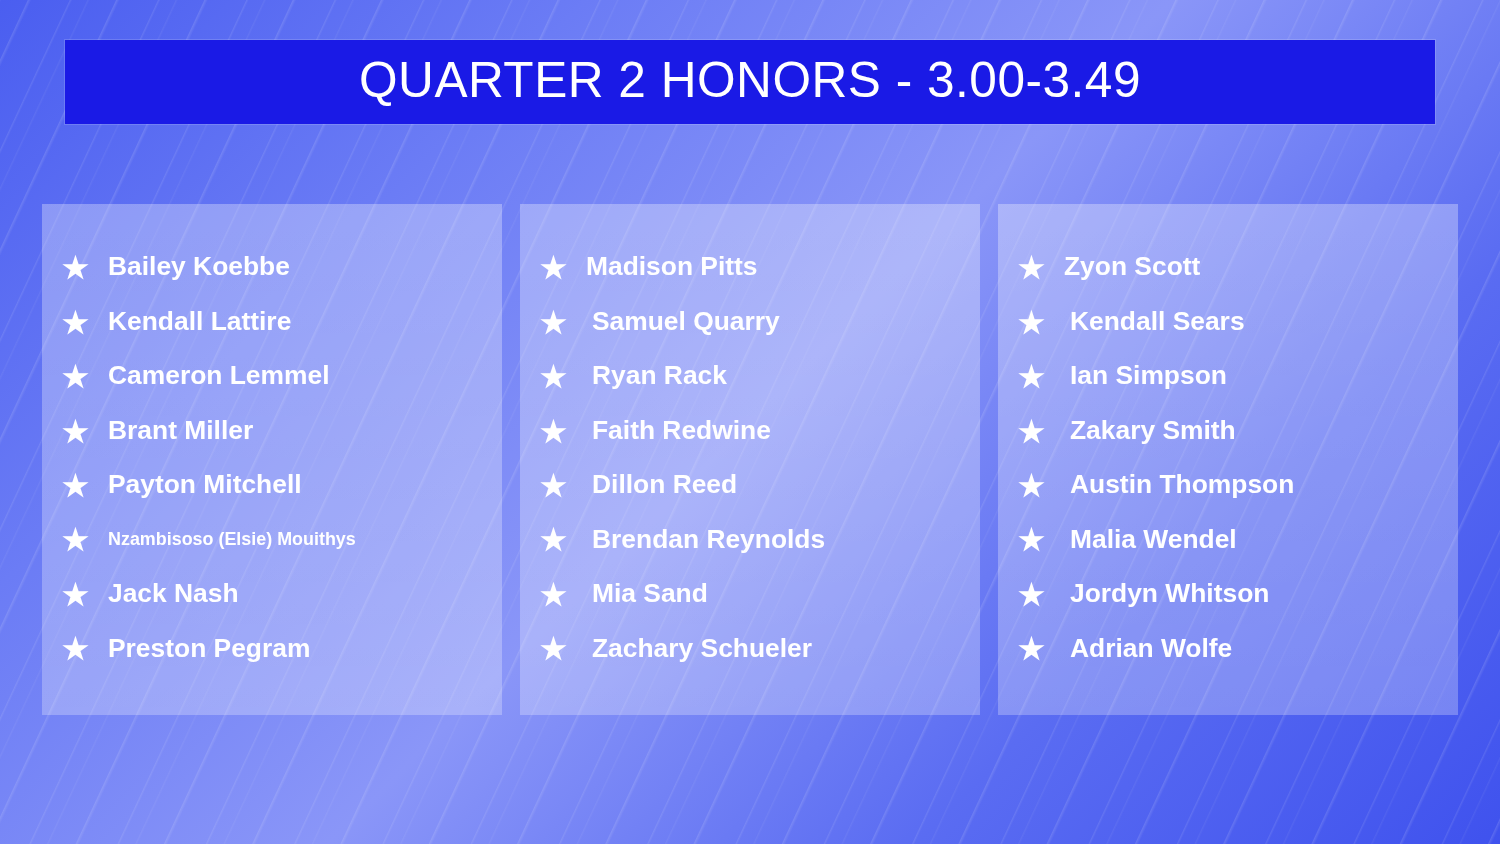QUARTER 2 HONORS - 3.00-3.49
★Bailey Koebbe
★Kendall Lattire
★Cameron Lemmel
★Brant Miller
★Payton Mitchell
★Nzambisoso (Elsie) Mouithys
★Jack Nash
★Preston Pegram
★Madison Pitts
★Samuel Quarry
★Ryan Rack
★Faith Redwine
★Dillon Reed
★Brendan Reynolds
★Mia Sand
★Zachary Schueler
★Zyon Scott
★Kendall Sears
★Ian Simpson
★Zakary Smith
★Austin Thompson
★Malia Wendel
★Jordyn Whitson
★Adrian Wolfe